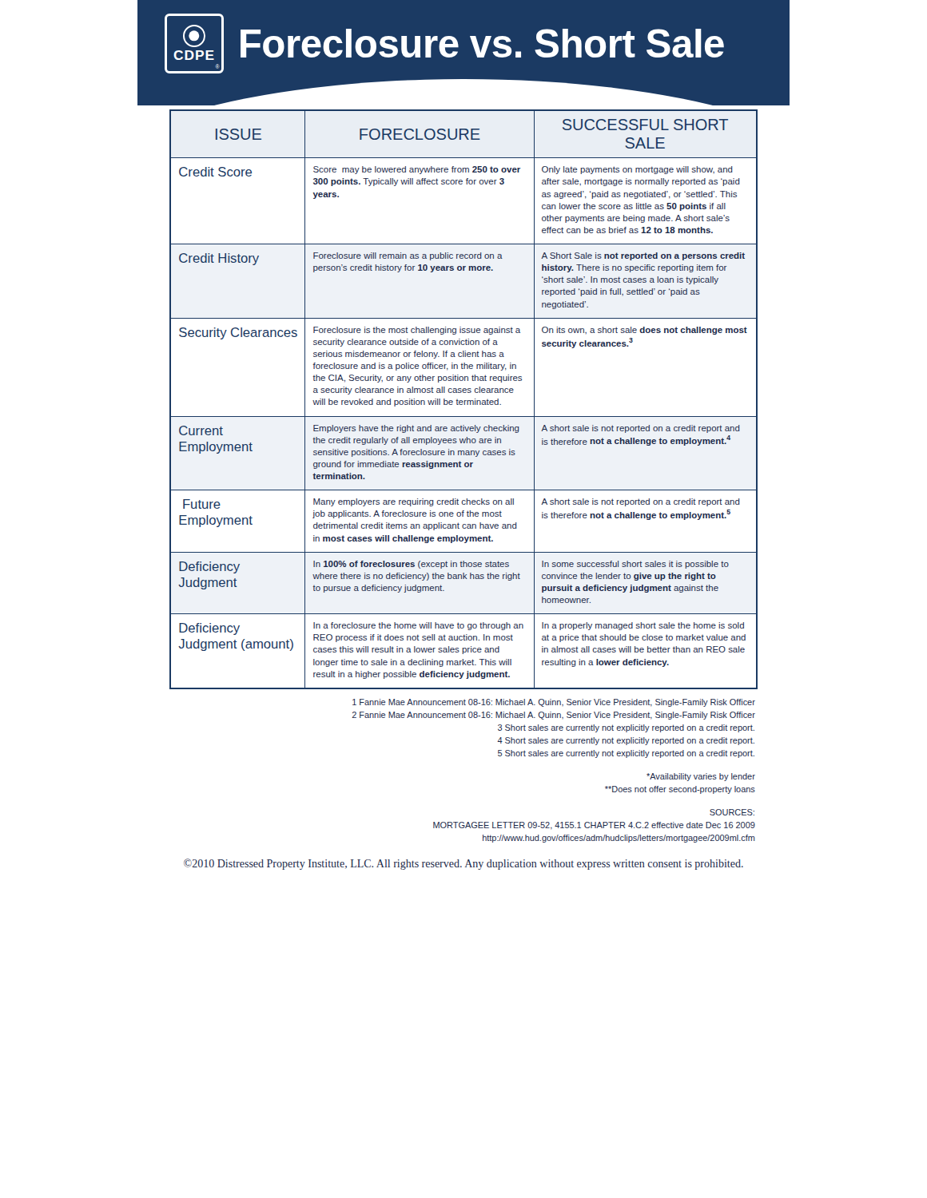CDPE
®
Foreclosure vs. Short Sale
| ISSUE | FORECLOSURE | SUCCESSFUL SHORT SALE |
| --- | --- | --- |
| Credit Score | Score may be lowered anywhere from 250 to over 300 points. Typically will affect score for over 3 years. | Only late payments on mortgage will show, and after sale, mortgage is normally reported as ‘paid as agreed’, ‘paid as negotiated’, or ‘settled’. This can lower the score as little as 50 points if all other payments are being made. A short sale’s effect can be as brief as 12 to 18 months. |
| Credit History | Foreclosure will remain as a public record on a person’s credit history for 10 years or more. | A Short Sale is not reported on a persons credit history. There is no specific reporting item for ‘short sale’. In most cases a loan is typically reported ‘paid in full, settled’ or ‘paid as negotiated’. |
| Security Clearances | Foreclosure is the most challenging issue against a security clearance outside of a conviction of a serious misdemeanor or felony. If a client has a foreclosure and is a police officer, in the military, in the CIA, Security, or any other position that requires a security clearance in almost all cases clearance will be revoked and position will be terminated. | On its own, a short sale does not challenge most security clearances. 3 |
| Current Employment | Employers have the right and are actively checking the credit regularly of all employees who are in sensitive positions. A foreclosure in many cases is ground for immediate reassignment or termination. | A short sale is not reported on a credit report and is therefore not a challenge to employment. 4 |
| Future Employment | Many employers are requiring credit checks on all job applicants. A foreclosure is one of the most detrimental credit items an applicant can have and in most cases will challenge employment. | A short sale is not reported on a credit report and is therefore not a challenge to employment. 5 |
| Deficiency Judgment | In 100% of foreclosures (except in those states where there is no deficiency) the bank has the right to pursue a deficiency judgment. | In some successful short sales it is possible to convince the lender to give up the right to pursuit a deficiency judgment against the homeowner. |
| Deficiency Judgment (amount) | In a foreclosure the home will have to go through an REO process if it does not sell at auction. In most cases this will result in a lower sales price and longer time to sale in a declining market. This will result in a higher possible deficiency judgment. | In a properly managed short sale the home is sold at a price that should be close to market value and in almost all cases will be better than an REO sale resulting in a lower deficiency. |
1 Fannie Mae Announcement 08-16: Michael A. Quinn, Senior Vice President, Single-Family Risk Officer
2 Fannie Mae Announcement 08-16: Michael A. Quinn, Senior Vice President, Single-Family Risk Officer
3 Short sales are currently not explicitly reported on a credit report.
4 Short sales are currently not explicitly reported on a credit report.
5 Short sales are currently not explicitly reported on a credit report.
*Availability varies by lender
**Does not offer second-property loans
SOURCES:
MORTGAGEE LETTER 09-52, 4155.1 CHAPTER 4.C.2 effective date Dec 16 2009
http://www.hud.gov/offices/adm/hudclips/letters/mortgagee/2009ml.cfm
©2010 Distressed Property Institute, LLC. All rights reserved. Any duplication without express written consent is prohibited.